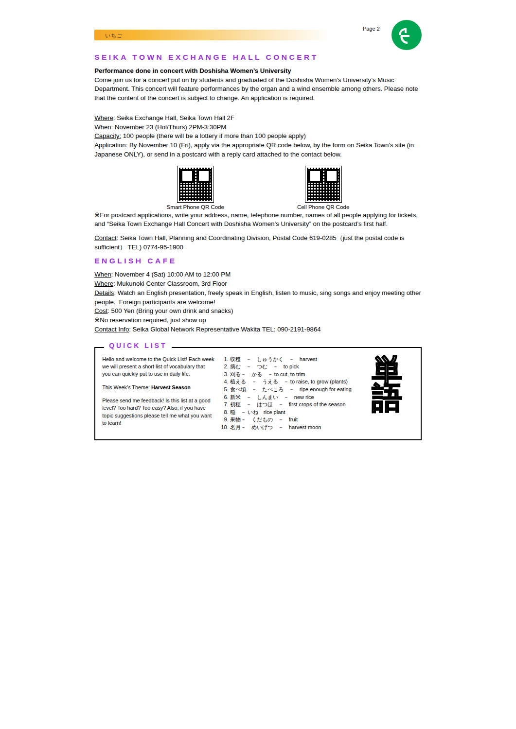いちご
Page 2
SEIKA TOWN EXCHANGE HALL CONCERT
Performance done in concert with Doshisha Women’s University
Come join us for a concert put on by students and graduated of the Doshisha Women’s University’s Music Department. This concert will feature performances by the organ and a wind ensemble among others. Please note that the content of the concert is subject to change. An application is required.
Where: Seika Exchange Hall, Seika Town Hall 2F
When: November 23 (Hol/Thurs) 2PM-3:30PM
Capacity: 100 people (there will be a lottery if more than 100 people apply)
Application: By November 10 (Fri), apply via the appropriate QR code below, by the form on Seika Town’s site (in Japanese ONLY), or send in a postcard with a reply card attached to the contact below.
Smart Phone QR Code
Cell Phone QR Code
※For postcard applications, write your address, name, telephone number, names of all people applying for tickets, and “Seika Town Exchange Hall Concert with Doshisha Women’s University” on the postcard’s first half.
Contact: Seika Town Hall, Planning and Coordinating Division, Postal Code 619-0285（just the postal code is sufficient） TEL) 0774-95-1900
ENGLISH CAFE
When: November 4 (Sat) 10:00 AM to 12:00 PM
Where: Mukunoki Center Classroom, 3rd Floor
Details: Watch an English presentation, freely speak in English, listen to music, sing songs and enjoy meeting other people. Foreign participants are welcome!
Cost: 500 Yen (Bring your own drink and snacks)
※No reservation required, just show up
Contact Info: Seika Global Network Representative Wakita TEL: 090-2191-9864
QUICK LIST
Hello and welcome to the Quick List! Each week we will present a short list of vocabulary that you can quickly put to use in daily life.
This Week’s Theme: Harvest Season
Please send me feedback! Is this list at a good level? Too hard? Too easy? Also, if you have topic suggestions please tell me what you want to learn!
収穫　－　しゅうかく　－　harvest
摘む　－　つむ　－　to pick
刈る－　かる　－ to cut, to trim
植える　－　うえる　－ to raise, to grow (plants)
食べ頃　－　たべころ　－　ripe enough for eating
新米　－　しんまい　－　new rice
初穂　－　はつほ　－　first crops of the season
稲　－ いね　rice plant
果物－　くだもの　－　fruit
名月－　めいげつ　－　harvest moon
単
語